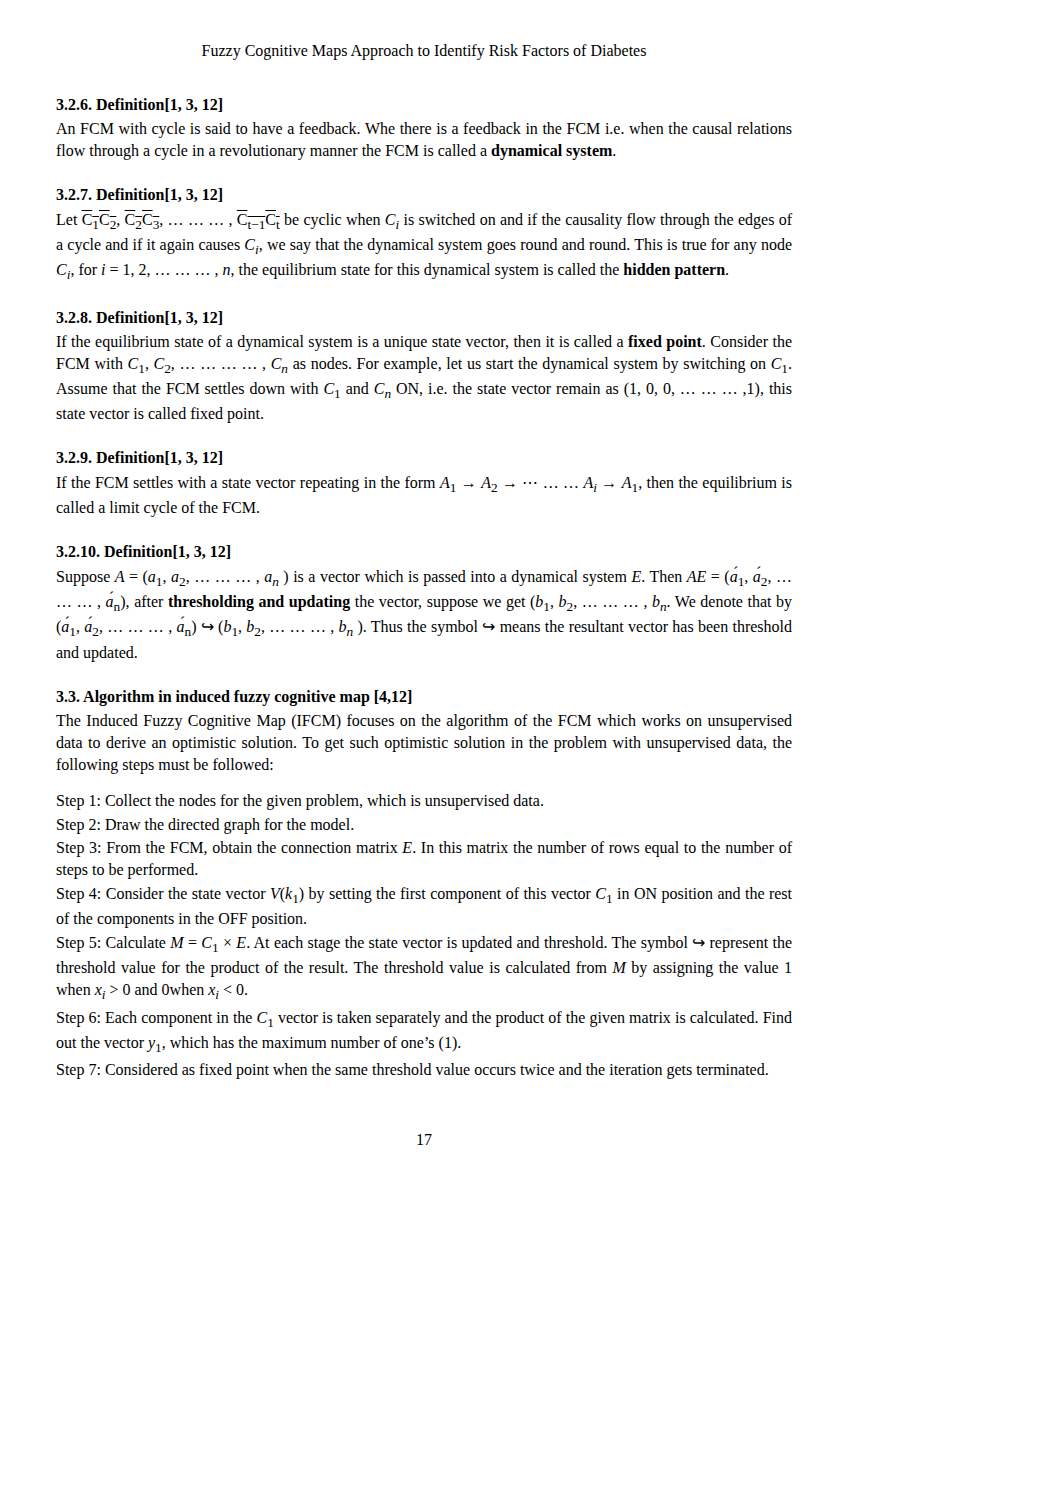Fuzzy Cognitive Maps Approach to Identify Risk Factors of Diabetes
3.2.6. Definition[1, 3, 12]
An FCM with cycle is said to have a feedback. Whe there is a feedback in the FCM i.e. when the causal relations flow through a cycle in a revolutionary manner the FCM is called a dynamical system.
3.2.7. Definition[1, 3, 12]
Let C1C2, C2C3, … … … , Ct−1Ct be cyclic when Ci is switched on and if the causality flow through the edges of a cycle and if it again causes Ci, we say that the dynamical system goes round and round. This is true for any node Ci, for i = 1, 2, … … … , n, the equilibrium state for this dynamical system is called the hidden pattern.
3.2.8. Definition[1, 3, 12]
If the equilibrium state of a dynamical system is a unique state vector, then it is called a fixed point. Consider the FCM with C1, C2, … … … … , Cn as nodes. For example, let us start the dynamical system by switching on C1. Assume that the FCM settles down with C1 and Cn ON, i.e. the state vector remain as (1, 0, 0, … … … ,1), this state vector is called fixed point.
3.2.9. Definition[1, 3, 12]
If the FCM settles with a state vector repeating in the form A1 → A2 → ⋯ … … Ai → A1, then the equilibrium is called a limit cycle of the FCM.
3.2.10. Definition[1, 3, 12]
Suppose A = (a1, a2, … … … , an ) is a vector which is passed into a dynamical system E. Then AE = (á1, á2, … … … , án), after thresholding and updating the vector, suppose we get (b1, b2, … … … , bn. We denote that by (á1, á2, … … … , án) ↪ (b1, b2, … … … , bn ). Thus the symbol ↪ means the resultant vector has been threshold and updated.
3.3. Algorithm in induced fuzzy cognitive map [4,12]
The Induced Fuzzy Cognitive Map (IFCM) focuses on the algorithm of the FCM which works on unsupervised data to derive an optimistic solution. To get such optimistic solution in the problem with unsupervised data, the following steps must be followed:
Step 1: Collect the nodes for the given problem, which is unsupervised data.
Step 2: Draw the directed graph for the model.
Step 3: From the FCM, obtain the connection matrix E. In this matrix the number of rows equal to the number of steps to be performed.
Step 4: Consider the state vector V(k1) by setting the first component of this vector C1 in ON position and the rest of the components in the OFF position.
Step 5: Calculate M = C1 × E. At each stage the state vector is updated and threshold. The symbol ↪ represent the threshold value for the product of the result. The threshold value is calculated from M by assigning the value 1 when xi > 0 and 0when xi < 0.
Step 6: Each component in the C1 vector is taken separately and the product of the given matrix is calculated. Find out the vector y1, which has the maximum number of one’s (1).
Step 7: Considered as fixed point when the same threshold value occurs twice and the iteration gets terminated.
17